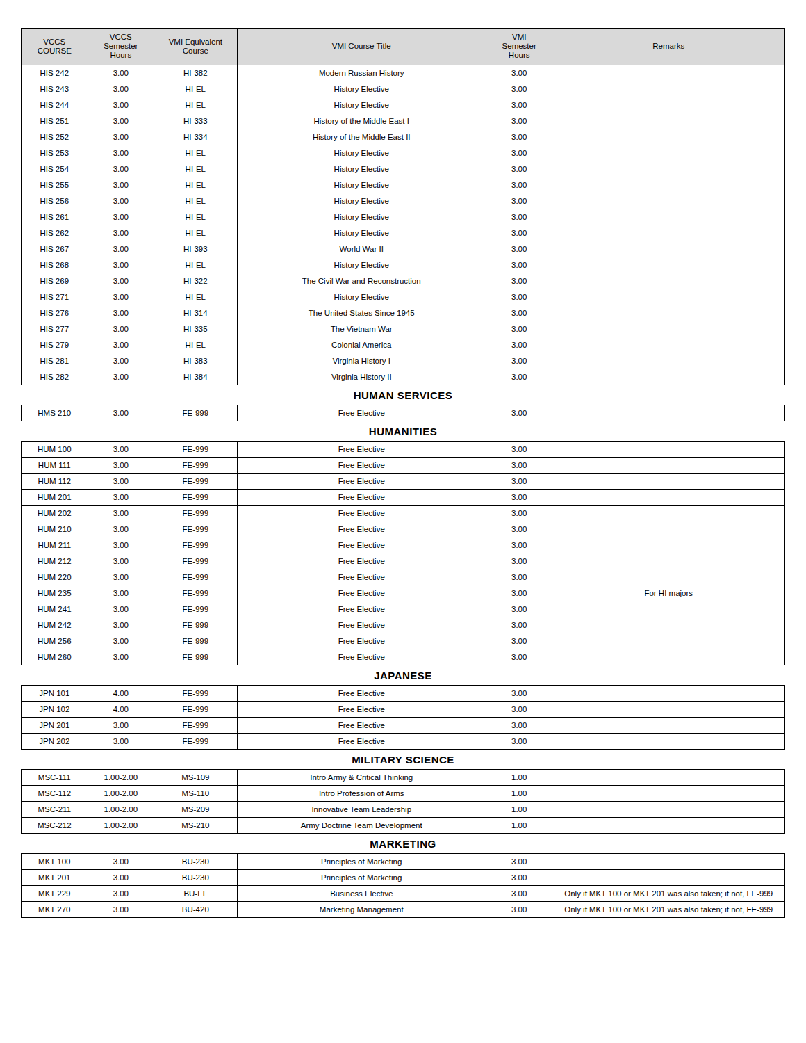| VCCS COURSE | VCCS Semester Hours | VMI Equivalent Course | VMI Course Title | VMI Semester Hours | Remarks |
| --- | --- | --- | --- | --- | --- |
| HIS 242 | 3.00 | HI-382 | Modern Russian History | 3.00 | |
| HIS 243 | 3.00 | HI-EL | History Elective | 3.00 | |
| HIS 244 | 3.00 | HI-EL | History Elective | 3.00 | |
| HIS 251 | 3.00 | HI-333 | History of the Middle East I | 3.00 | |
| HIS 252 | 3.00 | HI-334 | History of the Middle East II | 3.00 | |
| HIS 253 | 3.00 | HI-EL | History Elective | 3.00 | |
| HIS 254 | 3.00 | HI-EL | History Elective | 3.00 | |
| HIS 255 | 3.00 | HI-EL | History Elective | 3.00 | |
| HIS 256 | 3.00 | HI-EL | History Elective | 3.00 | |
| HIS 261 | 3.00 | HI-EL | History Elective | 3.00 | |
| HIS 262 | 3.00 | HI-EL | History Elective | 3.00 | |
| HIS 267 | 3.00 | HI-393 | World War II | 3.00 | |
| HIS 268 | 3.00 | HI-EL | History Elective | 3.00 | |
| HIS 269 | 3.00 | HI-322 | The Civil War and Reconstruction | 3.00 | |
| HIS 271 | 3.00 | HI-EL | History Elective | 3.00 | |
| HIS 276 | 3.00 | HI-314 | The United States Since 1945 | 3.00 | |
| HIS 277 | 3.00 | HI-335 | The Vietnam War | 3.00 | |
| HIS 279 | 3.00 | HI-EL | Colonial America | 3.00 | |
| HIS 281 | 3.00 | HI-383 | Virginia History I | 3.00 | |
| HIS 282 | 3.00 | HI-384 | Virginia History II | 3.00 | |
| HUMAN SERVICES |
| HMS 210 | 3.00 | FE-999 | Free Elective | 3.00 | |
| HUMANITIES |
| HUM 100 | 3.00 | FE-999 | Free Elective | 3.00 | |
| HUM 111 | 3.00 | FE-999 | Free Elective | 3.00 | |
| HUM 112 | 3.00 | FE-999 | Free Elective | 3.00 | |
| HUM 201 | 3.00 | FE-999 | Free Elective | 3.00 | |
| HUM 202 | 3.00 | FE-999 | Free Elective | 3.00 | |
| HUM 210 | 3.00 | FE-999 | Free Elective | 3.00 | |
| HUM 211 | 3.00 | FE-999 | Free Elective | 3.00 | |
| HUM 212 | 3.00 | FE-999 | Free Elective | 3.00 | |
| HUM 220 | 3.00 | FE-999 | Free Elective | 3.00 | |
| HUM 235 | 3.00 | FE-999 | Free Elective | 3.00 | For HI majors |
| HUM 241 | 3.00 | FE-999 | Free Elective | 3.00 | |
| HUM 242 | 3.00 | FE-999 | Free Elective | 3.00 | |
| HUM 256 | 3.00 | FE-999 | Free Elective | 3.00 | |
| HUM 260 | 3.00 | FE-999 | Free Elective | 3.00 | |
| JAPANESE |
| JPN 101 | 4.00 | FE-999 | Free Elective | 3.00 | |
| JPN 102 | 4.00 | FE-999 | Free Elective | 3.00 | |
| JPN 201 | 3.00 | FE-999 | Free Elective | 3.00 | |
| JPN 202 | 3.00 | FE-999 | Free Elective | 3.00 | |
| MILITARY SCIENCE |
| MSC-111 | 1.00-2.00 | MS-109 | Intro Army & Critical Thinking | 1.00 | |
| MSC-112 | 1.00-2.00 | MS-110 | Intro Profession of Arms | 1.00 | |
| MSC-211 | 1.00-2.00 | MS-209 | Innovative Team Leadership | 1.00 | |
| MSC-212 | 1.00-2.00 | MS-210 | Army Doctrine Team Development | 1.00 | |
| MARKETING |
| MKT 100 | 3.00 | BU-230 | Principles of Marketing | 3.00 | |
| MKT 201 | 3.00 | BU-230 | Principles of Marketing | 3.00 | |
| MKT 229 | 3.00 | BU-EL | Business Elective | 3.00 | Only if MKT 100 or MKT 201 was also taken; if not, FE-999 |
| MKT 270 | 3.00 | BU-420 | Marketing Management | 3.00 | Only if MKT 100 or MKT 201 was also taken; if not, FE-999 |